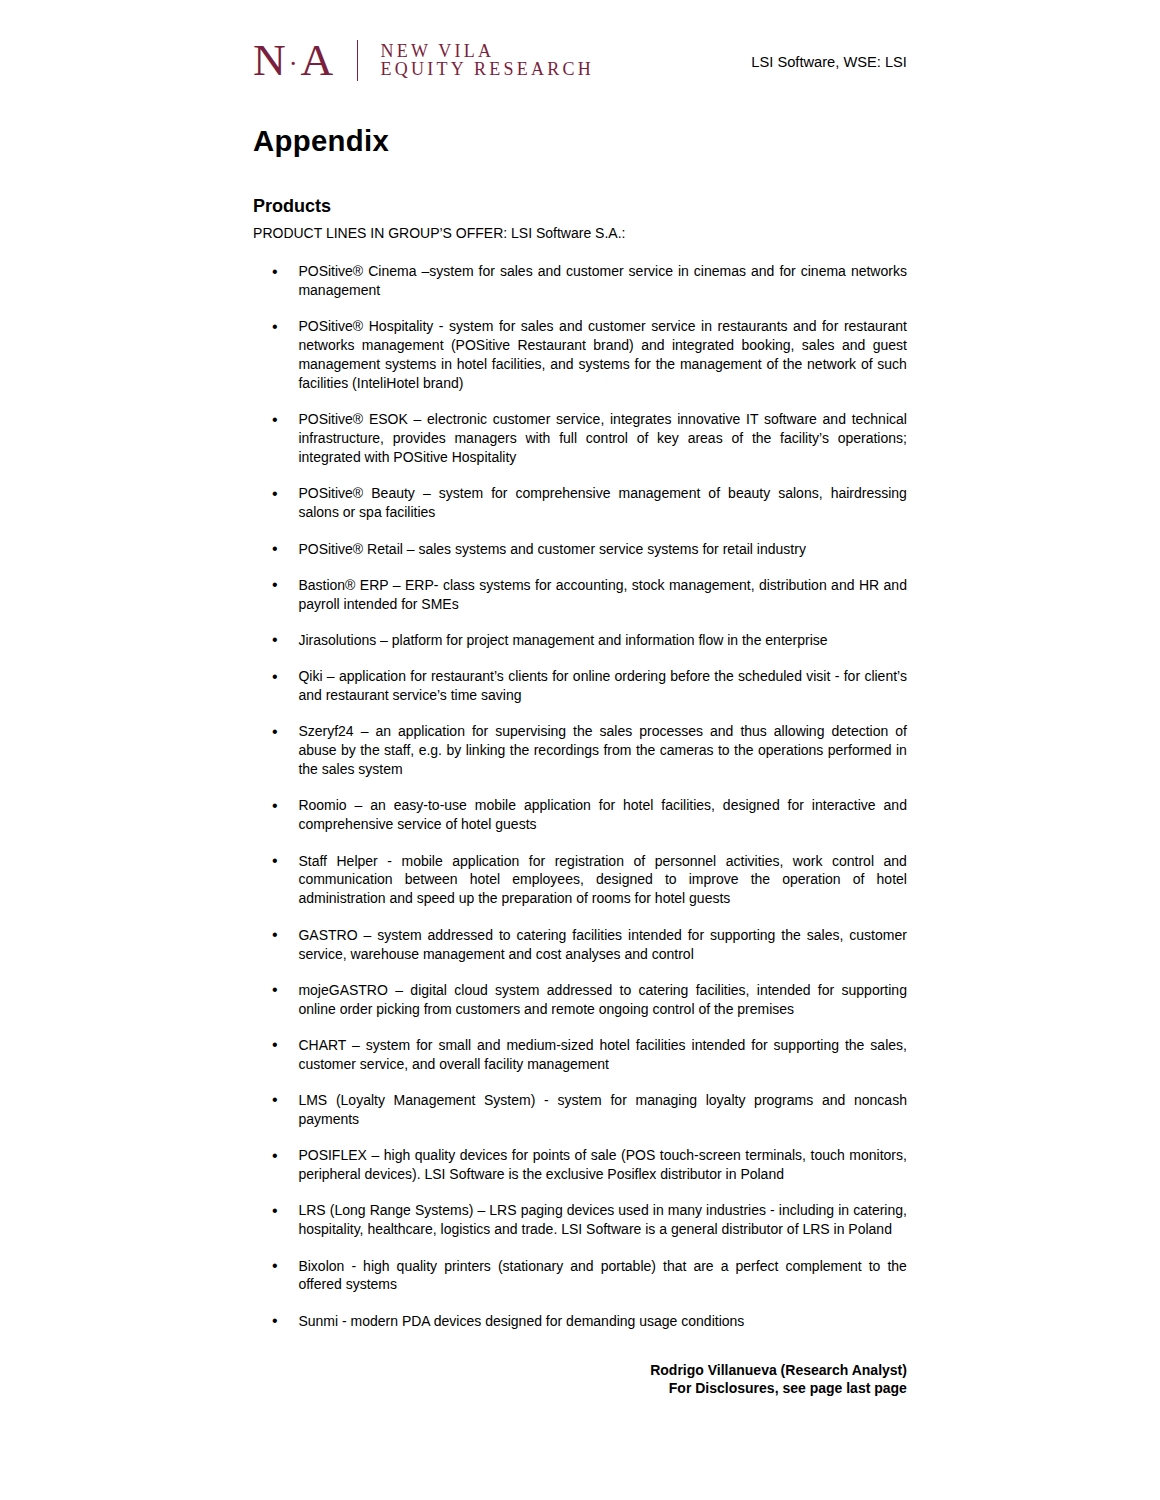N·A
New Vila Equity Research
LSI Software, WSE: LSI
Appendix
Products
PRODUCT LINES IN GROUP’S OFFER: LSI Software S.A.:
POSitive® Cinema –system for sales and customer service in cinemas and for cinema networks management
POSitive® Hospitality - system for sales and customer service in restaurants and for restaurant networks management (POSitive Restaurant brand) and integrated booking, sales and guest management systems in hotel facilities, and systems for the management of the network of such facilities (InteliHotel brand)
POSitive® ESOK – electronic customer service, integrates innovative IT software and technical infrastructure, provides managers with full control of key areas of the facility’s operations; integrated with POSitive Hospitality
POSitive® Beauty – system for comprehensive management of beauty salons, hairdressing salons or spa facilities
POSitive® Retail – sales systems and customer service systems for retail industry
Bastion® ERP – ERP- class systems for accounting, stock management, distribution and HR and payroll intended for SMEs
Jirasolutions – platform for project management and information flow in the enterprise
Qiki – application for restaurant’s clients for online ordering before the scheduled visit - for client’s and restaurant service’s time saving
Szeryf24 – an application for supervising the sales processes and thus allowing detection of abuse by the staff, e.g. by linking the recordings from the cameras to the operations performed in the sales system
Roomio – an easy-to-use mobile application for hotel facilities, designed for interactive and comprehensive service of hotel guests
Staff Helper - mobile application for registration of personnel activities, work control and communication between hotel employees, designed to improve the operation of hotel administration and speed up the preparation of rooms for hotel guests
GASTRO – system addressed to catering facilities intended for supporting the sales, customer service, warehouse management and cost analyses and control
mojeGASTRO – digital cloud system addressed to catering facilities, intended for supporting online order picking from customers and remote ongoing control of the premises
CHART – system for small and medium-sized hotel facilities intended for supporting the sales, customer service, and overall facility management
LMS (Loyalty Management System) - system for managing loyalty programs and noncash payments
POSIFLEX – high quality devices for points of sale (POS touch-screen terminals, touch monitors, peripheral devices). LSI Software is the exclusive Posiflex distributor in Poland
LRS (Long Range Systems) – LRS paging devices used in many industries - including in catering, hospitality, healthcare, logistics and trade. LSI Software is a general distributor of LRS in Poland
Bixolon - high quality printers (stationary and portable) that are a perfect complement to the offered systems
Sunmi - modern PDA devices designed for demanding usage conditions
Rodrigo Villanueva (Research Analyst) For Disclosures, see page last page